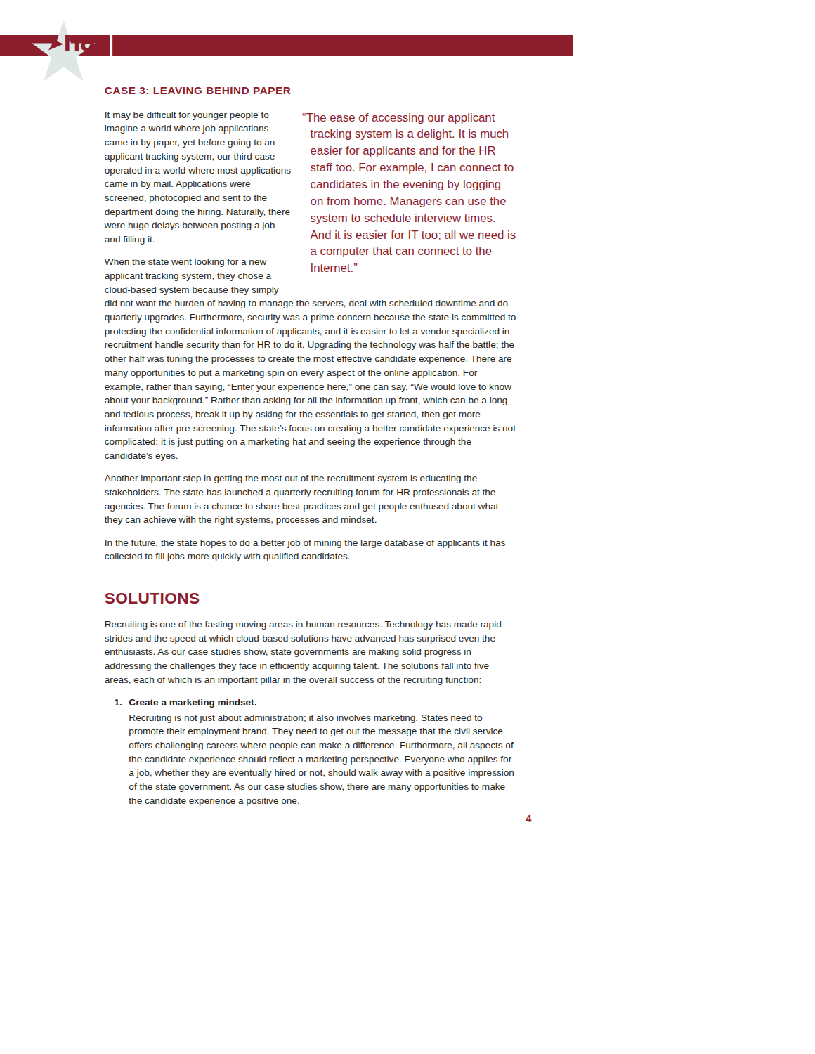naspe
Case 3: Leaving Behind Paper
“The ease of accessing our applicant tracking system is a delight. It is much easier for applicants and for the HR staff too. For example, I can connect to candidates in the evening by logging on from home. Managers can use the system to schedule interview times. And it is easier for IT too; all we need is a computer that can connect to the Internet.”
It may be difficult for younger people to imagine a world where job applications came in by paper, yet before going to an applicant tracking system, our third case operated in a world where most applications came in by mail. Applications were screened, photocopied and sent to the department doing the hiring. Naturally, there were huge delays between posting a job and filling it.
When the state went looking for a new applicant tracking system, they chose a cloud-based system because they simply did not want the burden of having to manage the servers, deal with scheduled downtime and do quarterly upgrades. Furthermore, security was a prime concern because the state is committed to protecting the confidential information of applicants, and it is easier to let a vendor specialized in recruitment handle security than for HR to do it. Upgrading the technology was half the battle; the other half was tuning the processes to create the most effective candidate experience. There are many opportunities to put a marketing spin on every aspect of the online application. For example, rather than saying, “Enter your experience here,” one can say, “We would love to know about your background.” Rather than asking for all the information up front, which can be a long and tedious process, break it up by asking for the essentials to get started, then get more information after pre-screening. The state’s focus on creating a better candidate experience is not complicated; it is just putting on a marketing hat and seeing the experience through the candidate’s eyes.
Another important step in getting the most out of the recruitment system is educating the stakeholders. The state has launched a quarterly recruiting forum for HR professionals at the agencies. The forum is a chance to share best practices and get people enthused about what they can achieve with the right systems, processes and mindset.
In the future, the state hopes to do a better job of mining the large database of applicants it has collected to fill jobs more quickly with qualified candidates.
SOLUTIONS
Recruiting is one of the fasting moving areas in human resources. Technology has made rapid strides and the speed at which cloud-based solutions have advanced has surprised even the enthusiasts. As our case studies show, state governments are making solid progress in addressing the challenges they face in efficiently acquiring talent. The solutions fall into five areas, each of which is an important pillar in the overall success of the recruiting function:
Create a marketing mindset. Recruiting is not just about administration; it also involves marketing. States need to promote their employment brand. They need to get out the message that the civil service offers challenging careers where people can make a difference. Furthermore, all aspects of the candidate experience should reflect a marketing perspective. Everyone who applies for a job, whether they are eventually hired or not, should walk away with a positive impression of the state government. As our case studies show, there are many opportunities to make the candidate experience a positive one.
4